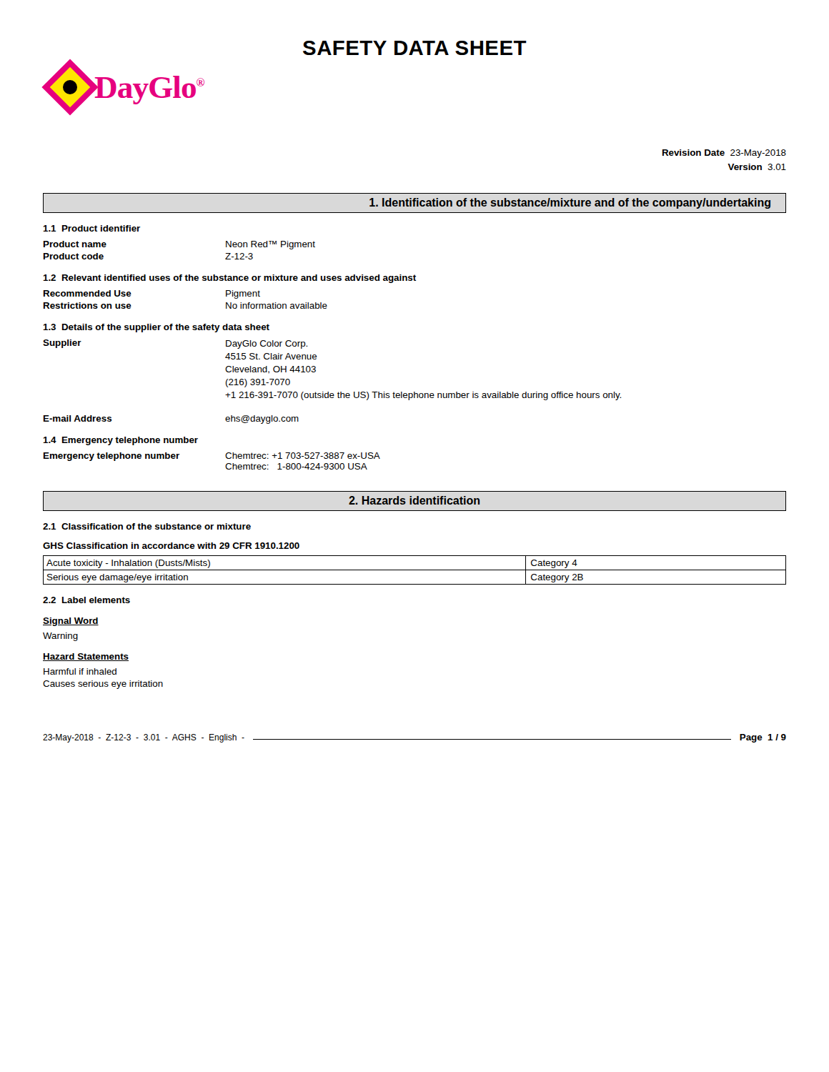SAFETY DATA SHEET
DayGlo®
Revision Date 23-May-2018
Version 3.01
1. Identification of the substance/mixture and of the company/undertaking
1.1 Product identifier
| Product name | Neon Red™ Pigment |
| Product code | Z-12-3 |
1.2 Relevant identified uses of the substance or mixture and uses advised against
| Recommended Use | Pigment |
| Restrictions on use | No information available |
1.3 Details of the supplier of the safety data sheet
| Supplier | DayGlo Color Corp. 4515 St. Clair Avenue Cleveland, OH 44103 (216) 391-7070 +1 216-391-7070 (outside the US) This telephone number is available during office hours only. |
| E-mail Address | ehs@dayglo.com |
1.4 Emergency telephone number
| Emergency telephone number | Chemtrec: +1 703-527-3887 ex-USA Chemtrec: 1-800-424-9300 USA |
2. Hazards identification
2.1 Classification of the substance or mixture
GHS Classification in accordance with 29 CFR 1910.1200
| Acute toxicity - Inhalation (Dusts/Mists) | Category 4 |
| Serious eye damage/eye irritation | Category 2B |
2.2 Label elements
Signal Word
Warning
Hazard Statements
Harmful if inhaled
Causes serious eye irritation
23-May-2018 - Z-12-3 - 3.01 - AGHS - English -
Page 1 / 9